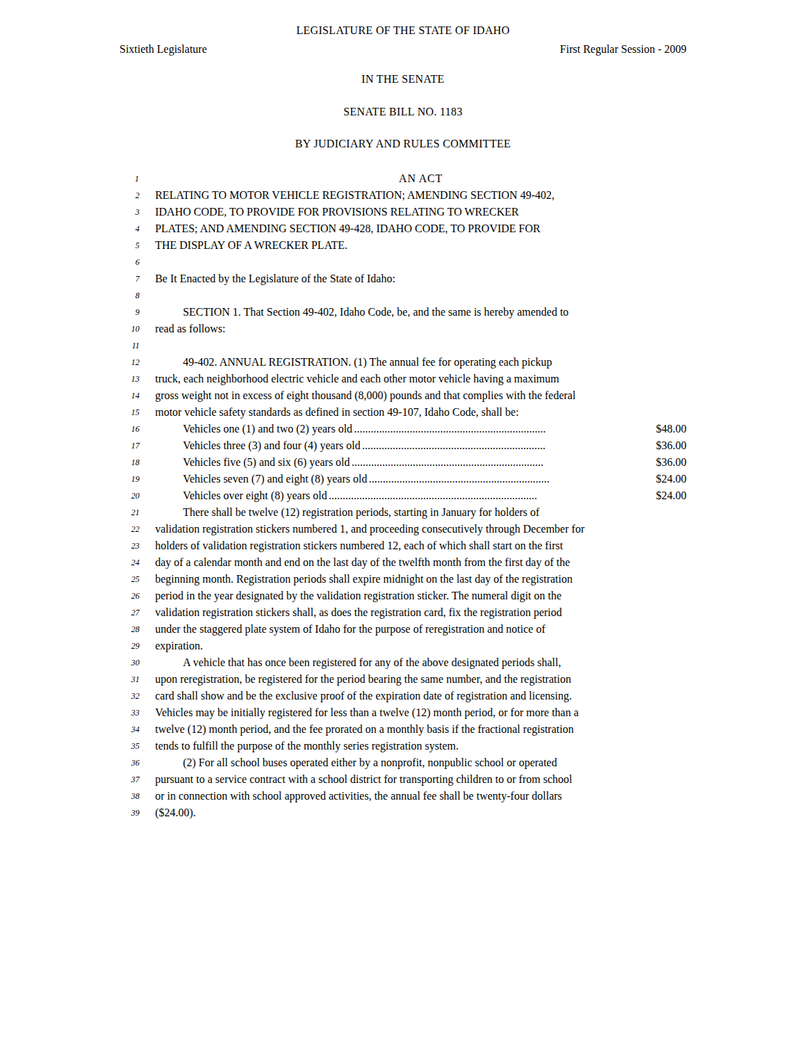LEGISLATURE OF THE STATE OF IDAHO
Sixtieth Legislature First Regular Session - 2009
IN THE SENATE
SENATE BILL NO. 1183
BY JUDICIARY AND RULES COMMITTEE
AN ACT
RELATING TO MOTOR VEHICLE REGISTRATION; AMENDING SECTION 49-402,
IDAHO CODE, TO PROVIDE FOR PROVISIONS RELATING TO WRECKER
PLATES; AND AMENDING SECTION 49-428, IDAHO CODE, TO PROVIDE FOR
THE DISPLAY OF A WRECKER PLATE.
Be It Enacted by the Legislature of the State of Idaho:
SECTION 1. That Section 49-402, Idaho Code, be, and the same is hereby amended to
read as follows:
49-402. ANNUAL REGISTRATION. (1) The annual fee for operating each pickup
truck, each neighborhood electric vehicle and each other motor vehicle having a maximum
gross weight not in excess of eight thousand (8,000) pounds and that complies with the federal
motor vehicle safety standards as defined in section 49-107, Idaho Code, shall be:
Vehicles one (1) and two (2) years old ..................................................................... $48.00
Vehicles three (3) and four (4) years old .................................................................. $36.00
Vehicles five (5) and six (6) years old ..................................................................... $36.00
Vehicles seven (7) and eight (8) years old ................................................................. $24.00
Vehicles over eight (8) years old ........................................................................... $24.00
There shall be twelve (12) registration periods, starting in January for holders of
validation registration stickers numbered 1, and proceeding consecutively through December for
holders of validation registration stickers numbered 12, each of which shall start on the first
day of a calendar month and end on the last day of the twelfth month from the first day of the
beginning month. Registration periods shall expire midnight on the last day of the registration
period in the year designated by the validation registration sticker. The numeral digit on the
validation registration stickers shall, as does the registration card, fix the registration period
under the staggered plate system of Idaho for the purpose of reregistration and notice of
expiration.
A vehicle that has once been registered for any of the above designated periods shall,
upon reregistration, be registered for the period bearing the same number, and the registration
card shall show and be the exclusive proof of the expiration date of registration and licensing.
Vehicles may be initially registered for less than a twelve (12) month period, or for more than a
twelve (12) month period, and the fee prorated on a monthly basis if the fractional registration
tends to fulfill the purpose of the monthly series registration system.
(2) For all school buses operated either by a nonprofit, nonpublic school or operated
pursuant to a service contract with a school district for transporting children to or from school
or in connection with school approved activities, the annual fee shall be twenty-four dollars
($24.00).